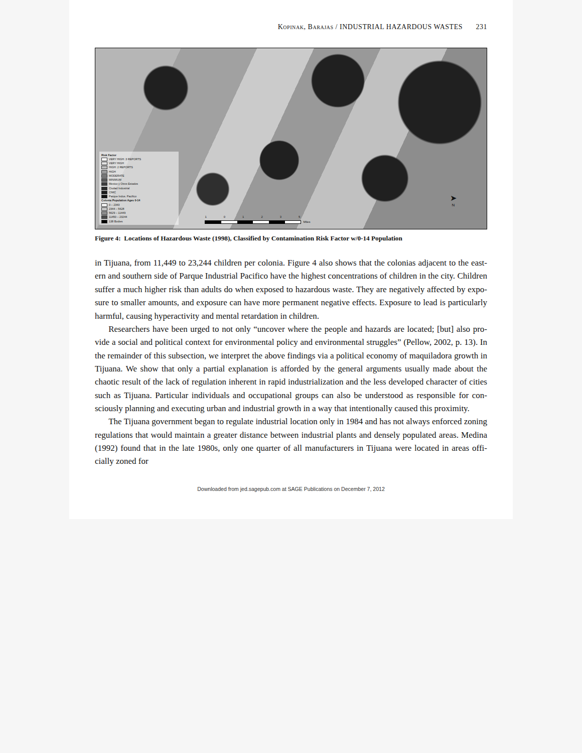Kopinak, Barajas / INDUSTRIAL HAZARDOUS WASTES 231
Risk Factor
VERY HIGH: 3 REPORTS
VERY HIGH
HIGH: 2 REPORTS
HIGH
MODERATE
MINIMUM
Mexico y Otros Estados
Ciudad Industrial
CIMC
Parque Indus. Pacifico
Colonia Population Ages 0-14
0 – 2343
2344 – 5628
5629 – 11449
11450 – 23244
138 Bodies
➤
N
101235
Miles
Figure 4: Locations of Hazardous Waste (1998), Classified by Contamination Risk Factor w/0-14 Population
in Tijuana, from 11,449 to 23,244 children per colonia. Figure 4 also shows that the colonias adjacent to the eastern and southern side of Parque Industrial Pacifico have the highest concentrations of children in the city. Children suffer a much higher risk than adults do when exposed to hazardous waste. They are negatively affected by exposure to smaller amounts, and exposure can have more permanent negative effects. Exposure to lead is particularly harmful, causing hyperactivity and mental retardation in children.
Researchers have been urged to not only “uncover where the people and hazards are located; [but] also provide a social and political context for environmental policy and environmental struggles” (Pellow, 2002, p. 13). In the remainder of this subsection, we interpret the above findings via a political economy of maquiladora growth in Tijuana. We show that only a partial explanation is afforded by the general arguments usually made about the chaotic result of the lack of regulation inherent in rapid industrialization and the less developed character of cities such as Tijuana. Particular individuals and occupational groups can also be understood as responsible for consciously planning and executing urban and industrial growth in a way that intentionally caused this proximity.
The Tijuana government began to regulate industrial location only in 1984 and has not always enforced zoning regulations that would maintain a greater distance between industrial plants and densely populated areas. Medina (1992) found that in the late 1980s, only one quarter of all manufacturers in Tijuana were located in areas officially zoned for
Downloaded from jed.sagepub.com at SAGE Publications on December 7, 2012